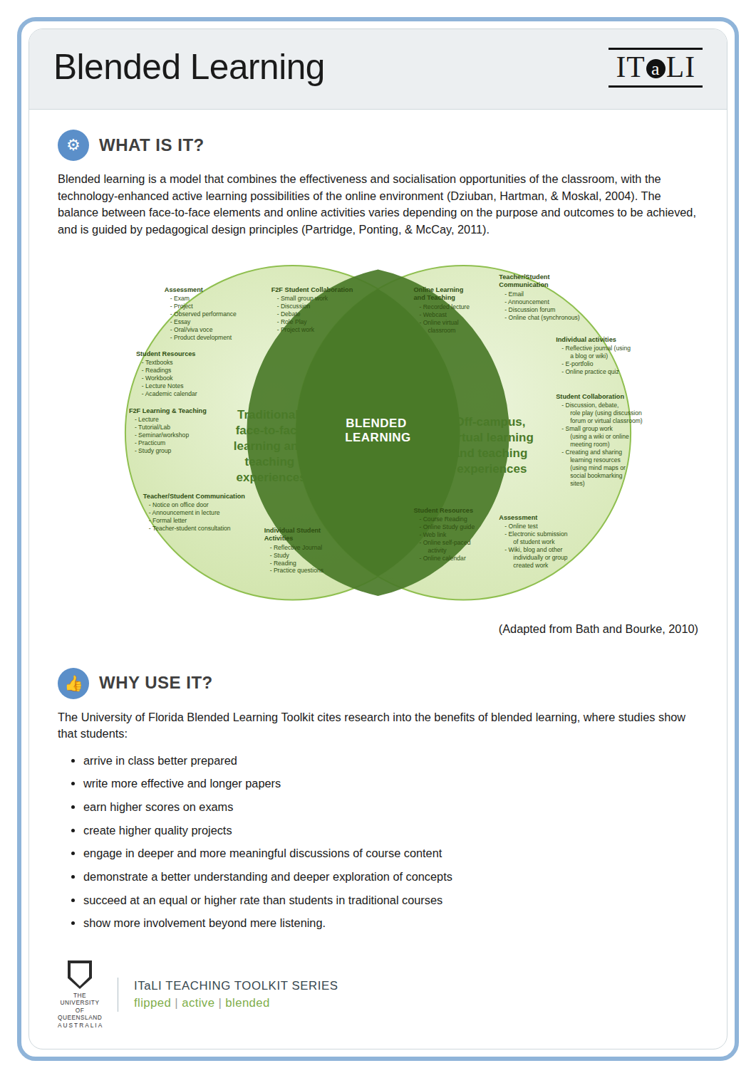Blended Learning
ITa LI
⚙
What is it?
Blended learning is a model that combines the effectiveness and socialisation opportunities of the classroom, with the technology-enhanced active learning possibilities of the online environment (Dziuban, Hartman, & Moskal, 2004). The balance between face-to-face elements and online activities varies depending on the purpose and outcomes to be achieved, and is guided by pedagogical design principles (Partridge, Ponting, & McCay, 2011).
Venn diagram of blended learning Two overlapping circles. The left circle lists traditional face-to-face learning and teaching experiences; the right circle lists off-campus virtual learning and teaching experiences. The overlap is labelled Blended Learning. Traditional, face-to-face learning and teaching experiences Off-campus, virtual learning and teaching experiences BLENDED LEARNING Assessment - Exam - Project - Observed performance - Essay - Oral/viva voce - Product development F2F Student Collaboration - Small group work - Discussion - Debate - Role Play - Project work Student Resources - Textbooks - Readings - Workbook - Lecture Notes - Academic calendar F2F Learning & Teaching - Lecture - Tutorial/Lab - Seminar/workshop - Practicum - Study group Teacher/Student Communication - Notice on office door - Announcement in lecture - Formal letter - Teacher-student consultation Individual Student Activities - Reflective Journal - Study - Reading - Practice questions Online Learning and Teaching - Recorded lecture - Webcast - Online virtual classroom Teacher/Student Communication - Email - Announcement - Discussion forum - Online chat (synchronous) Individual activities - Reflective journal (using a blog or wiki) - E-portfolio - Online practice quiz Student Collaboration - Discussion, debate, role play (using discussion forum or virtual classroom) - Small group work (using a wiki or online meeting room) - Creating and sharing learning resources (using mind maps or social bookmarking sites) Student Resources - Course Reading - Online Study guide - Web link - Online self-paced activity - Online calendar Assessment - Online test - Electronic submission of student work - Wiki, blog and other individually or group created work
(Adapted from Bath and Bourke, 2010)
👍
Why use it?
The University of Florida Blended Learning Toolkit cites research into the benefits of blended learning, where studies show that students:
arrive in class better prepared
write more effective and longer papers
earn higher scores on exams
create higher quality projects
engage in deeper and more meaningful discussions of course content
demonstrate a better understanding and deeper exploration of concepts
succeed at an equal or higher rate than students in traditional courses
show more involvement beyond mere listening.
THE UNIVERSITY
OF QUEENSLAND
AUSTRALIA
ITaLI TEACHING TOOLKIT SERIES
flipped | active | blended